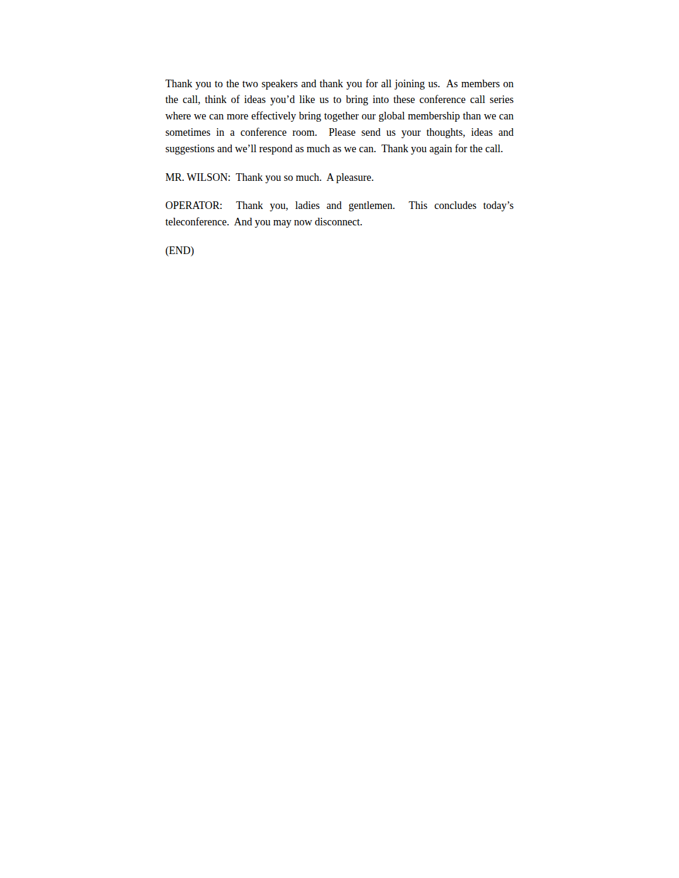Thank you to the two speakers and thank you for all joining us. As members on the call, think of ideas you’d like us to bring into these conference call series where we can more effectively bring together our global membership than we can sometimes in a conference room. Please send us your thoughts, ideas and suggestions and we’ll respond as much as we can. Thank you again for the call.
MR. WILSON: Thank you so much. A pleasure.
OPERATOR: Thank you, ladies and gentlemen. This concludes today’s teleconference. And you may now disconnect.
(END)